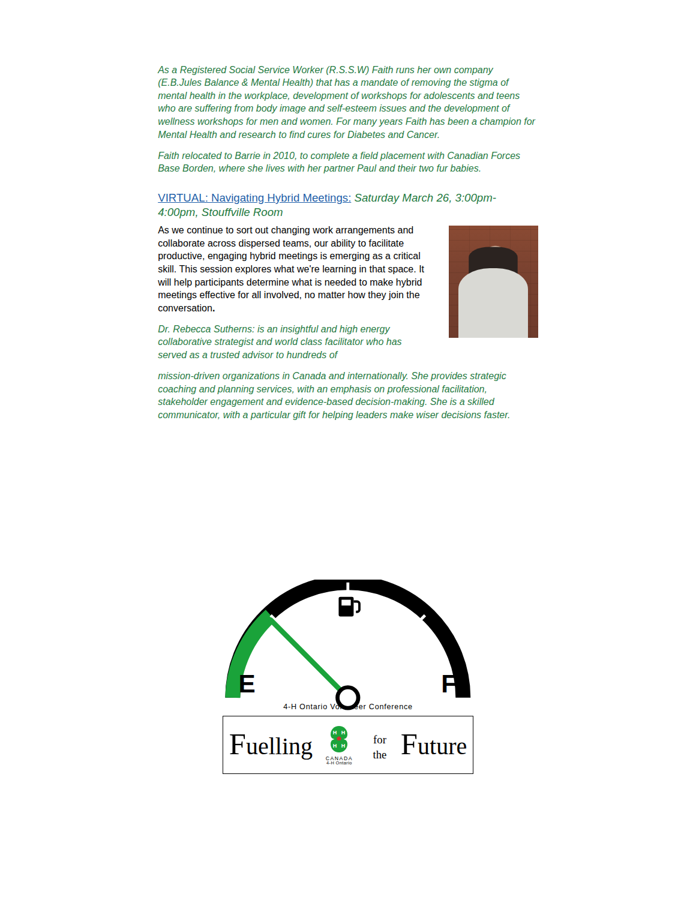As a Registered Social Service Worker (R.S.S.W) Faith runs her own company (E.B.Jules Balance & Mental Health) that has a mandate of removing the stigma of mental health in the workplace, development of workshops for adolescents and teens who are suffering from body image and self-esteem issues and the development of wellness workshops for men and women. For many years Faith has been a champion for Mental Health and research to find cures for Diabetes and Cancer.
Faith relocated to Barrie in 2010, to complete a field placement with Canadian Forces Base Borden, where she lives with her partner Paul and their two fur babies.
VIRTUAL: Navigating Hybrid Meetings: Saturday March 26, 3:00pm- 4:00pm, Stouffville Room
As we continue to sort out changing work arrangements and collaborate across dispersed teams, our ability to facilitate productive, engaging hybrid meetings is emerging as a critical skill. This session explores what we're learning in that space. It will help participants determine what is needed to make hybrid meetings effective for all involved, no matter how they join the conversation.
Dr. Rebecca Sutherns: is an insightful and high energy collaborative strategist and world class facilitator who has served as a trusted advisor to hundreds of
mission-driven organizations in Canada and internationally. She provides strategic coaching and planning services, with an emphasis on professional facilitation, stakeholder engagement and evidence-based decision-making. She is a skilled communicator, with a particular gift for helping leaders make wiser decisions faster.
E F
4-H Ontario Volunteer Conference
Fuelling
H H H H
CANADA
4-H Ontario
for the
Future